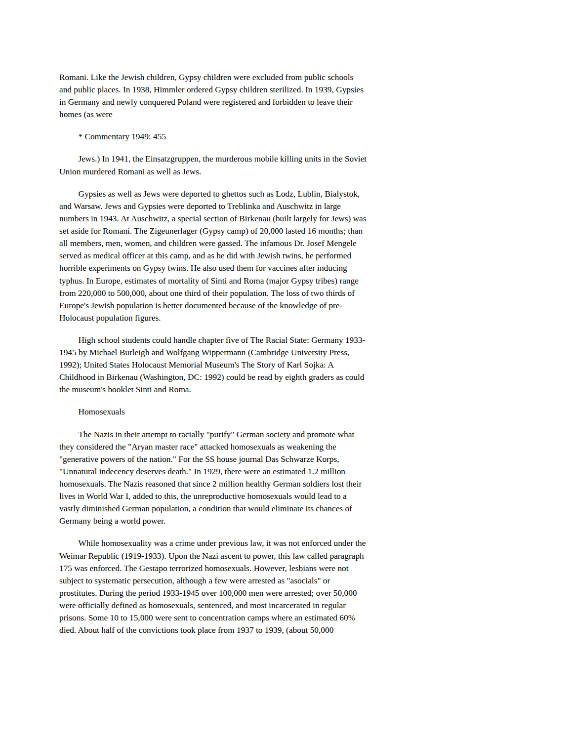Romani. Like the Jewish children, Gypsy children were excluded from public schools and public places. In 1938, Himmler ordered Gypsy children sterilized. In 1939, Gypsies in Germany and newly conquered Poland were registered and forbidden to leave their homes (as were
* Commentary 1949: 455
Jews.) In 1941, the Einsatzgruppen, the murderous mobile killing units in the Soviet Union murdered Romani as well as Jews.
Gypsies as well as Jews were deported to ghettos such as Lodz, Lublin, Bialystok, and Warsaw. Jews and Gypsies were deported to Treblinka and Auschwitz in large numbers in 1943. At Auschwitz, a special section of Birkenau (built largely for Jews) was set aside for Romani. The Zigeunerlager (Gypsy camp) of 20,000 lasted 16 months; than all members, men, women, and children were gassed. The infamous Dr. Josef Mengele served as medical officer at this camp, and as he did with Jewish twins, he performed horrible experiments on Gypsy twins. He also used them for vaccines after inducing typhus. In Europe, estimates of mortality of Sinti and Roma (major Gypsy tribes) range from 220,000 to 500,000, about one third of their population. The loss of two thirds of Europe's Jewish population is better documented because of the knowledge of pre-Holocaust population figures.
High school students could handle chapter five of The Racial State: Germany 1933-1945 by Michael Burleigh and Wolfgang Wippermann (Cambridge University Press, 1992); United States Holocaust Memorial Museum's The Story of Karl Sojka: A Childhood in Birkenau (Washington, DC: 1992) could be read by eighth graders as could the museum's booklet Sinti and Roma.
Homosexuals
The Nazis in their attempt to racially "purify" German society and promote what they considered the "Aryan master race" attacked homosexuals as weakening the "generative powers of the nation." For the SS house journal Das Schwarze Korps, "Unnatural indecency deserves death." In 1929, there were an estimated 1.2 million homosexuals. The Nazis reasoned that since 2 million healthy German soldiers lost their lives in World War I, added to this, the unreproductive homosexuals would lead to a vastly diminished German population, a condition that would eliminate its chances of Germany being a world power.
While homosexuality was a crime under previous law, it was not enforced under the Weimar Republic (1919-1933). Upon the Nazi ascent to power, this law called paragraph 175 was enforced. The Gestapo terrorized homosexuals. However, lesbians were not subject to systematic persecution, although a few were arrested as "asocials" or prostitutes. During the period 1933-1945 over 100,000 men were arrested; over 50,000 were officially defined as homosexuals, sentenced, and most incarcerated in regular prisons. Some 10 to 15,000 were sent to concentration camps where an estimated 60% died. About half of the convictions took place from 1937 to 1939, (about 50,000